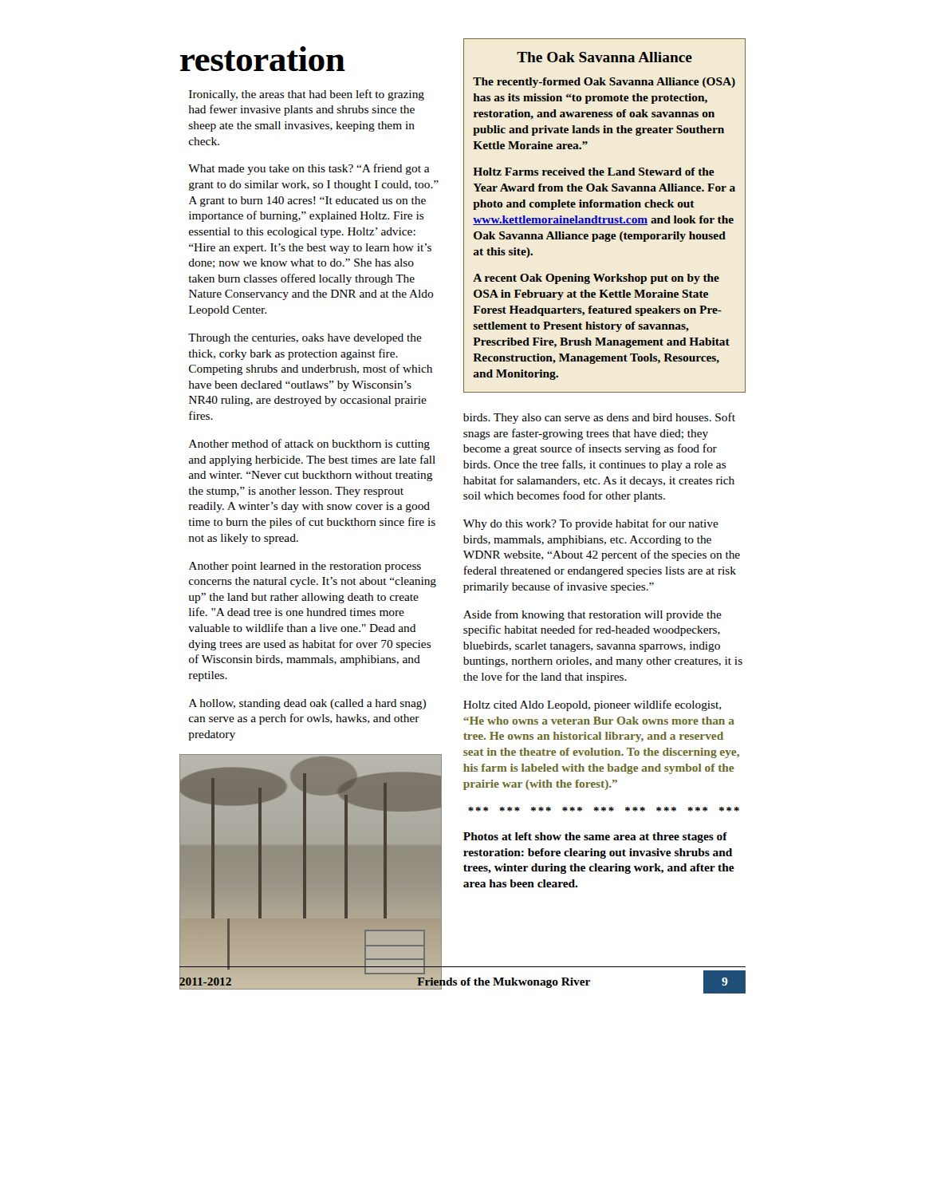restoration
Ironically, the areas that had been left to grazing had fewer invasive plants and shrubs since the sheep ate the small invasives, keeping them in check.
What made you take on this task? “A friend got a grant to do similar work, so I thought I could, too.” A grant to burn 140 acres! “It educated us on the importance of burning,” explained Holtz. Fire is essential to this ecological type. Holtz’ advice: “Hire an expert. It’s the best way to learn how it’s done; now we know what to do.” She has also taken burn classes offered locally through The Nature Conservancy and the DNR and at the Aldo Leopold Center.
Through the centuries, oaks have developed the thick, corky bark as protection against fire. Competing shrubs and underbrush, most of which have been declared “outlaws” by Wisconsin’s NR40 ruling, are destroyed by occasional prairie fires.
Another method of attack on buckthorn is cutting and applying herbicide. The best times are late fall and winter. “Never cut buckthorn without treating the stump,” is another lesson. They resprout readily. A winter’s day with snow cover is a good time to burn the piles of cut buckthorn since fire is not as likely to spread.
Another point learned in the restoration process concerns the natural cycle. It’s not about “cleaning up” the land but rather allowing death to create life. "A dead tree is one hundred times more valuable to wildlife than a live one." Dead and dying trees are used as habitat for over 70 species of Wisconsin birds, mammals, amphibians, and reptiles.
A hollow, standing dead oak (called a hard snag) can serve as a perch for owls, hawks, and other predatory
The Oak Savanna Alliance
The recently-formed Oak Savanna Alliance (OSA) has as its mission “to promote the protection, restoration, and awareness of oak savannas on public and private lands in the greater Southern Kettle Moraine area.”
Holtz Farms received the Land Steward of the Year Award from the Oak Savanna Alliance. For a photo and complete information check out www.kettlemorainelandtrust.com and look for the Oak Savanna Alliance page (temporarily housed at this site).
A recent Oak Opening Workshop put on by the OSA in February at the Kettle Moraine State Forest Headquarters, featured speakers on Pre-settlement to Present history of savannas, Prescribed Fire, Brush Management and Habitat Reconstruction, Management Tools, Resources, and Monitoring.
birds. They also can serve as dens and bird houses. Soft snags are faster-growing trees that have died; they become a great source of insects serving as food for birds. Once the tree falls, it continues to play a role as habitat for salamanders, etc. As it decays, it creates rich soil which becomes food for other plants.
Why do this work? To provide habitat for our native birds, mammals, amphibians, etc. According to the WDNR website, “About 42 percent of the species on the federal threatened or endangered species lists are at risk primarily because of invasive species.”
Aside from knowing that restoration will provide the specific habitat needed for red-headed woodpeckers, bluebirds, scarlet tanagers, savanna sparrows, indigo buntings, northern orioles, and many other creatures, it is the love for the land that inspires.
Holtz cited Aldo Leopold, pioneer wildlife ecologist,
“He who owns a veteran Bur Oak owns more than a tree. He owns an historical library, and a reserved seat in the theatre of evolution. To the discerning eye, his farm is labeled with the badge and symbol of the prairie war (with the forest).”
*** *** *** *** *** *** *** *** ***
Photos at left show the same area at three stages of restoration: before clearing out invasive shrubs and trees, winter during the clearing work, and after the area has been cleared.
2011-2012
Friends of the Mukwonago River
9